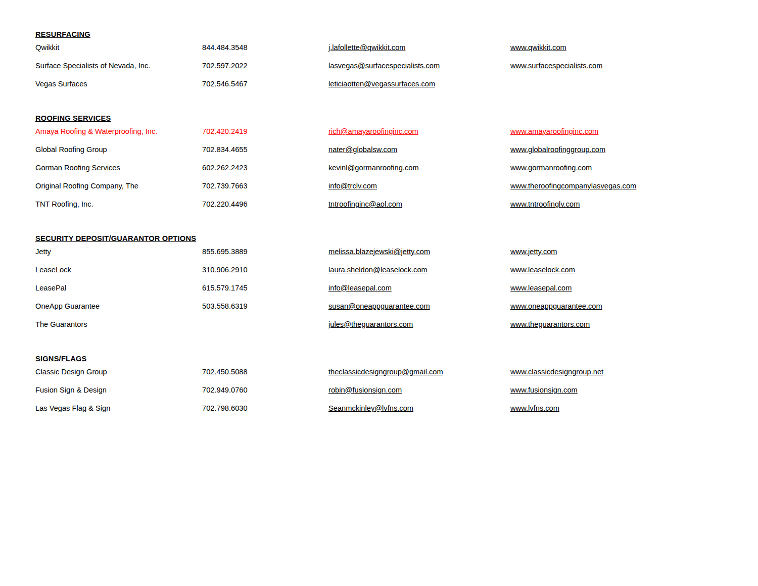RESURFACING
| Qwikkit | 844.484.3548 | j.lafollette@qwikkit.com | www.qwikkit.com |
| Surface Specialists of Nevada, Inc. | 702.597.2022 | lasvegas@surfacespecialists.com | www.surfacespecialists.com |
| Vegas Surfaces | 702.546.5467 | leticiaotten@vegassurfaces.com | |
ROOFING SERVICES
| Amaya Roofing & Waterproofing, Inc. | 702.420.2419 | rich@amayaroofinginc.com | www.amayaroofinginc.com |
| Global Roofing Group | 702.834.4655 | nater@globalsw.com | www.globalroofinggroup.com |
| Gorman Roofing Services | 602.262.2423 | kevinl@gormanroofing.com | www.gormanroofing.com |
| Original Roofing Company, The | 702.739.7663 | info@trclv.com | www.theroofingcompanylasvegas.com |
| TNT Roofing, Inc. | 702.220.4496 | tntroofinginc@aol.com | www.tntroofinglv.com |
SECURITY DEPOSIT/GUARANTOR OPTIONS
| Jetty | 855.695.3889 | melissa.blazejewski@jetty.com | www.jetty.com |
| LeaseLock | 310.906.2910 | laura.sheldon@leaselock.com | www.leaselock.com |
| LeasePal | 615.579.1745 | info@leasepal.com | www.leasepal.com |
| OneApp Guarantee | 503.558.6319 | susan@oneappguarantee.com | www.oneappguarantee.com |
| The Guarantors | | jules@theguarantors.com | www.theguarantors.com |
SIGNS/FLAGS
| Classic Design Group | 702.450.5088 | theclassicdesigngroup@gmail.com | www.classicdesigngroup.net |
| Fusion Sign & Design | 702.949.0760 | robin@fusionsign.com | www.fusionsign.com |
| Las Vegas Flag & Sign | 702.798.6030 | Seanmckinley@lvfns.com | www.lvfns.com |